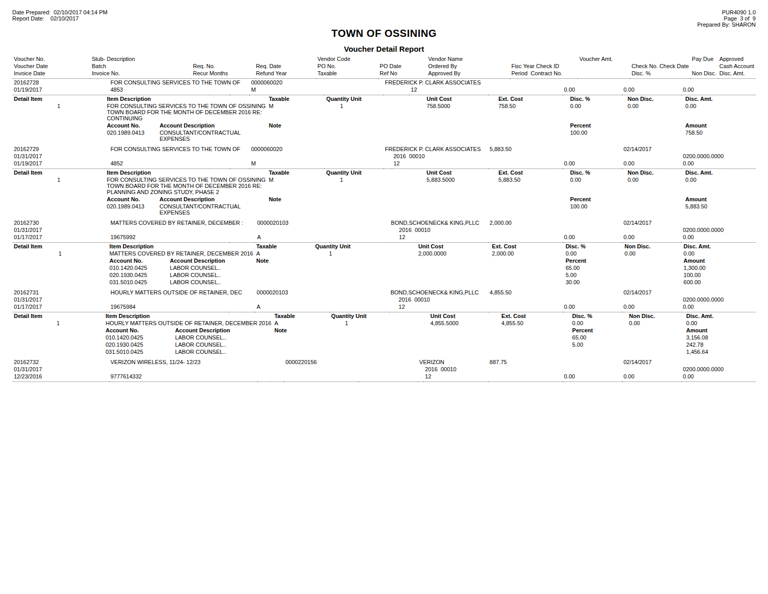| Date Prepared: 02/10/2017 04:14 PM | | PUR4090 1.0 |
| Report Date: 02/10/2017 | | Page 3 of 9 |
| | | Prepared By: SHARON |
TOWN OF OSSINING
Voucher Detail Report
| Voucher No. | Stub- Description | | | Vendor Code | | Vendor Name | | Voucher Amt. | | Pay Due | Approved |
| Voucher Date | Batch | Req. No. | Req. Date | PO No. | PO Date | Ordered By | Fisc Year Check ID | | Check No. Check Date | | Cash Account |
| Invoice Date | Invoice No. | Recur Months | Refund Year | Taxable | Ref No | Approved By | Period Contract No. | | Disc. % | Non Disc. | Disc. Amt. |
| 20162728 | FOR CONSULTING SERVICES TO THE TOWN OF | 0000060020 | | FREDERICK P. CLARK ASSOCIATES | | | | |
| 01/19/2017 | 4853 | | | M | | | 12 | | 0.00 | 0.00 | 0.00 |
| Detail Item | Item Description | Taxable | Quantity Unit | Unit Cost | Ext. Cost | Disc. % | Non Disc. | Disc. Amt. |
| 1 | FOR CONSULTING SERVICES TO THE TOWN OF OSSINING TOWN BOARD FOR THE MONTH OF DECEMBER 2016 RE: CONTINUING | M | 1 | 758.5000 | 758.50 | 0.00 | 0.00 | 0.00 |
| | Account No. | Account Description | Note | | | Percent | | Amount |
| | 020.1989.0413 | CONSULTANT/CONTRACTUAL EXPENSES | | | | 100.00 | | 758.50 |
| 20162729 | FOR CONSULTING SERVICES TO THE TOWN OF | 0000060020 | | FREDERICK P. CLARK ASSOCIATES | 5,883.50 | | 02/14/2017 | |
| 01/31/2017 | | | | | | | 2016 00010 | | | | 0200.0000.0000 |
| 01/19/2017 | 4852 | | | M | | | 12 | | 0.00 | 0.00 | 0.00 |
| Detail Item | Item Description | Taxable | Quantity Unit | Unit Cost | Ext. Cost | Disc. % | Non Disc. | Disc. Amt. |
| 1 | FOR CONSULTING SERVICES TO THE TOWN OF OSSINING TOWN BOARD FOR THE MONTH OF DECEMBER 2016 RE: PLANNING AND ZONING STUDY, PHASE 2 | M | 1 | 5,883.5000 | 5,883.50 | 0.00 | 0.00 | 0.00 |
| | Account No. | Account Description | Note | | | Percent | | Amount |
| | 020.1989.0413 | CONSULTANT/CONTRACTUAL EXPENSES | | | | 100.00 | | 5,883.50 |
| 20162730 | MATTERS COVERED BY RETAINER, DECEMBER : | 0000020103 | | BOND,SCHOENECK& KING,PLLC | 2,000.00 | | 02/14/2017 | |
| 01/31/2017 | | | | | | | 2016 00010 | | | | 0200.0000.0000 |
| 01/17/2017 | 19675992 | | | A | | | 12 | | 0.00 | 0.00 | 0.00 |
| Detail Item | Item Description | Taxable | Quantity Unit | Unit Cost | Ext. Cost | Disc. % | Non Disc. | Disc. Amt. |
| 1 | MATTERS COVERED BY RETAINER, DECEMBER 2016 | A | 1 | 2,000.0000 | 2,000.00 | 0.00 | 0.00 | 0.00 |
| | Account No. | Account Description | Note | | | Percent | | Amount |
| | 010.1420.0425 | LABOR COUNSEL.. | | | | 65.00 | | 1,300.00 |
| | 020.1930.0425 | LABOR COUNSEL.. | | | | 5.00 | | 100.00 |
| | 031.5010.0425 | LABOR COUNSEL.. | | | | 30.00 | | 600.00 |
| 20162731 | HOURLY MATTERS OUTSIDE OF RETAINER, DEC | 0000020103 | | BOND,SCHOENECK& KING,PLLC | 4,855.50 | | 02/14/2017 | |
| 01/31/2017 | | | | | | | 2016 00010 | | | | 0200.0000.0000 |
| 01/17/2017 | 19675984 | | | A | | | 12 | | 0.00 | 0.00 | 0.00 |
| Detail Item | Item Description | Taxable | Quantity Unit | Unit Cost | Ext. Cost | Disc. % | Non Disc. | Disc. Amt. |
| 1 | HOURLY MATTERS OUTSIDE OF RETAINER, DECEMBER 2016 | A | 1 | 4,855.5000 | 4,855.50 | 0.00 | 0.00 | 0.00 |
| | Account No. | Account Description | Note | | | Percent | | Amount |
| | 010.1420.0425 | LABOR COUNSEL.. | | | | 65.00 | | 3,156.08 |
| | 020.1930.0425 | LABOR COUNSEL.. | | | | 5.00 | | 242.78 |
| | 031.5010.0425 | LABOR COUNSEL.. | | | | | | 1,456.64 |
| 20162732 | VERIZON WIRELESS, 11/24- 12/23 | 0000220156 | | VERIZON | 887.75 | | 02/14/2017 | |
| 01/31/2017 | | | | | | | 2016 00010 | | | | 0200.0000.0000 |
| 12/23/2016 | 9777614332 | | | | | | 12 | | 0.00 | 0.00 | 0.00 |